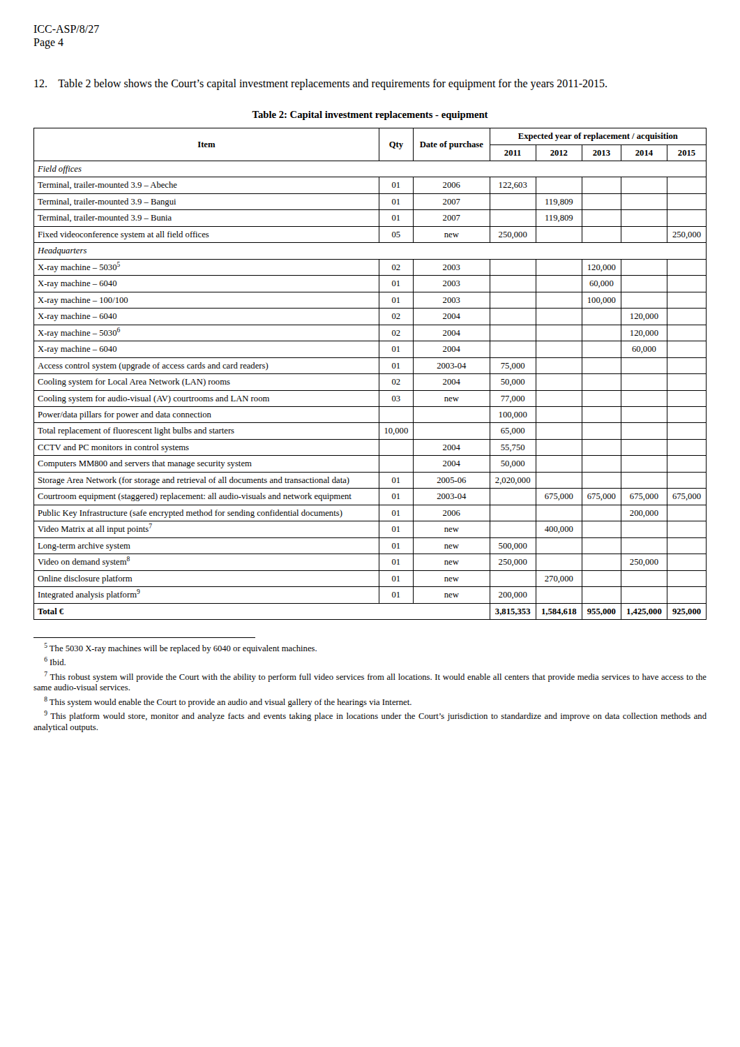ICC-ASP/8/27
Page 4
12. Table 2 below shows the Court’s capital investment replacements and requirements for equipment for the years 2011-2015.
Table 2: Capital investment replacements - equipment
| Item | Qty | Date of purchase | Expected year of replacement / acquisition |
| --- | --- | --- | --- |
| 2011 | 2012 | 2013 | 2014 | 2015 |
| Field offices |
| Terminal, trailer-mounted 3.9 – Abeche | 01 | 2006 | 122,603 | | | | |
| Terminal, trailer-mounted 3.9 – Bangui | 01 | 2007 | | 119,809 | | | |
| Terminal, trailer-mounted 3.9 – Bunia | 01 | 2007 | | 119,809 | | | |
| Fixed videoconference system at all field offices | 05 | new | 250,000 | | | | 250,000 |
| Headquarters |
| X-ray machine – 5030 5 | 02 | 2003 | | | 120,000 | | |
| X-ray machine – 6040 | 01 | 2003 | | | 60,000 | | |
| X-ray machine – 100/100 | 01 | 2003 | | | 100,000 | | |
| X-ray machine – 6040 | 02 | 2004 | | | | 120,000 | |
| X-ray machine – 5030 6 | 02 | 2004 | | | | 120,000 | |
| X-ray machine – 6040 | 01 | 2004 | | | | 60,000 | |
| Access control system (upgrade of access cards and card readers) | 01 | 2003-04 | 75,000 | | | | |
| Cooling system for Local Area Network (LAN) rooms | 02 | 2004 | 50,000 | | | | |
| Cooling system for audio-visual (AV) courtrooms and LAN room | 03 | new | 77,000 | | | | |
| Power/data pillars for power and data connection | | | 100,000 | | | | |
| Total replacement of fluorescent light bulbs and starters | 10,000 | | 65,000 | | | | |
| CCTV and PC monitors in control systems | | 2004 | 55,750 | | | | |
| Computers MM800 and servers that manage security system | | 2004 | 50,000 | | | | |
| Storage Area Network (for storage and retrieval of all documents and transactional data) | 01 | 2005-06 | 2,020,000 | | | | |
| Courtroom equipment (staggered) replacement: all audio-visuals and network equipment | 01 | 2003-04 | | 675,000 | 675,000 | 675,000 | 675,000 |
| Public Key Infrastructure (safe encrypted method for sending confidential documents) | 01 | 2006 | | | | 200,000 | |
| Video Matrix at all input points 7 | 01 | new | | 400,000 | | | |
| Long-term archive system | 01 | new | 500,000 | | | | |
| Video on demand system 8 | 01 | new | 250,000 | | | 250,000 | |
| Online disclosure platform | 01 | new | | 270,000 | | | |
| Integrated analysis platform 9 | 01 | new | 200,000 | | | | |
| Total € | 3,815,353 | 1,584,618 | 955,000 | 1,425,000 | 925,000 |
5 The 5030 X-ray machines will be replaced by 6040 or equivalent machines.
6 Ibid.
7 This robust system will provide the Court with the ability to perform full video services from all locations. It would enable all centers that provide media services to have access to the same audio-visual services.
8 This system would enable the Court to provide an audio and visual gallery of the hearings via Internet.
9 This platform would store, monitor and analyze facts and events taking place in locations under the Court’s jurisdiction to standardize and improve on data collection methods and analytical outputs.